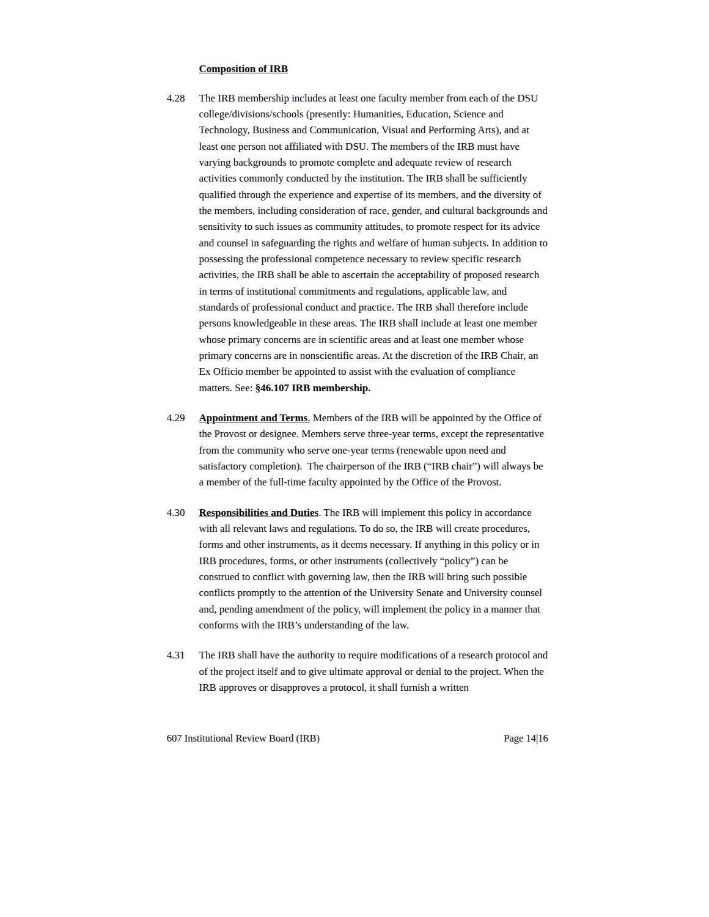Composition of IRB
4.28
The IRB membership includes at least one faculty member from each of the DSU college/divisions/schools (presently: Humanities, Education, Science and Technology, Business and Communication, Visual and Performing Arts), and at least one person not affiliated with DSU. The members of the IRB must have varying backgrounds to promote complete and adequate review of research activities commonly conducted by the institution. The IRB shall be sufficiently qualified through the experience and expertise of its members, and the diversity of the members, including consideration of race, gender, and cultural backgrounds and sensitivity to such issues as community attitudes, to promote respect for its advice and counsel in safeguarding the rights and welfare of human subjects. In addition to possessing the professional competence necessary to review specific research activities, the IRB shall be able to ascertain the acceptability of proposed research in terms of institutional commitments and regulations, applicable law, and standards of professional conduct and practice. The IRB shall therefore include persons knowledgeable in these areas. The IRB shall include at least one member whose primary concerns are in scientific areas and at least one member whose primary concerns are in nonscientific areas. At the discretion of the IRB Chair, an Ex Officio member be appointed to assist with the evaluation of compliance matters. See: §46.107 IRB membership.
4.29
Appointment and Terms. Members of the IRB will be appointed by the Office of the Provost or designee. Members serve three-year terms, except the representative from the community who serve one-year terms (renewable upon need and satisfactory completion). The chairperson of the IRB (“IRB chair”) will always be a member of the full-time faculty appointed by the Office of the Provost.
4.30
Responsibilities and Duties. The IRB will implement this policy in accordance with all relevant laws and regulations. To do so, the IRB will create procedures, forms and other instruments, as it deems necessary. If anything in this policy or in IRB procedures, forms, or other instruments (collectively “policy”) can be construed to conflict with governing law, then the IRB will bring such possible conflicts promptly to the attention of the University Senate and University counsel and, pending amendment of the policy, will implement the policy in a manner that conforms with the IRB’s understanding of the law.
4.31
The IRB shall have the authority to require modifications of a research protocol and of the project itself and to give ultimate approval or denial to the project. When the IRB approves or disapproves a protocol, it shall furnish a written
607 Institutional Review Board (IRB)
Page 14|16